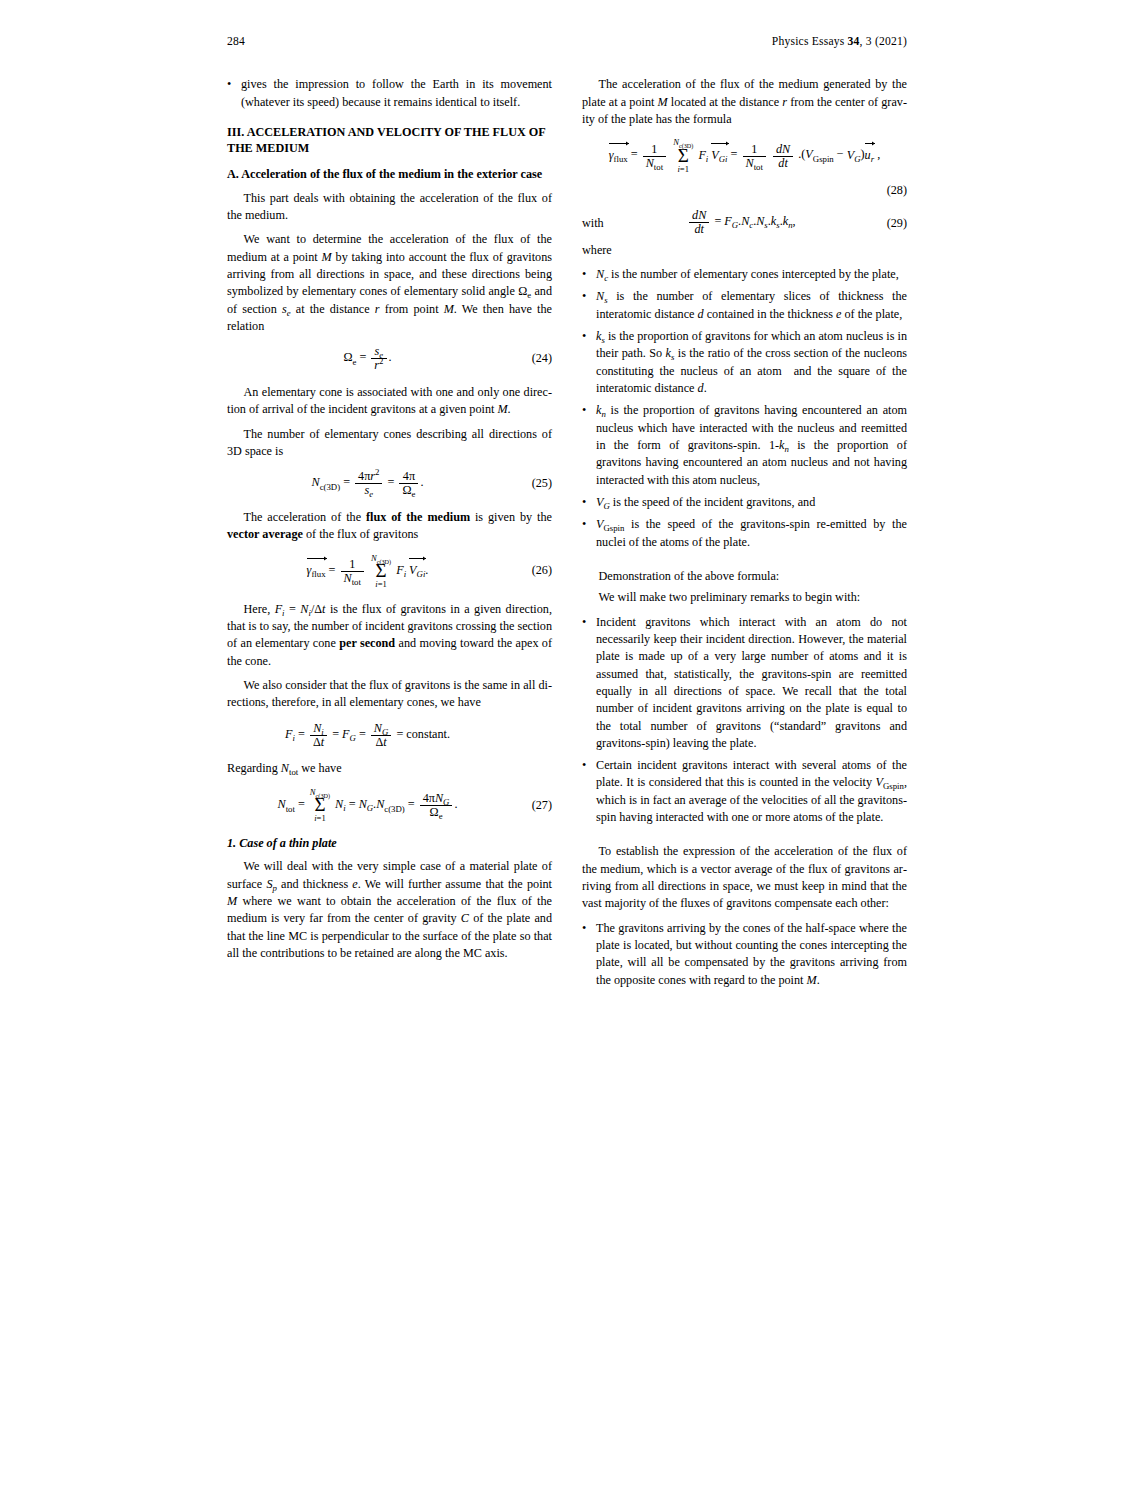284
Physics Essays 34, 3 (2021)
gives the impression to follow the Earth in its movement (whatever its speed) because it remains identical to itself.
III. ACCELERATION AND VELOCITY OF THE FLUX OF THE MEDIUM
A. Acceleration of the flux of the medium in the exterior case
This part deals with obtaining the acceleration of the flux of the medium.
We want to determine the acceleration of the flux of the medium at a point M by taking into account the flux of gravitons arriving from all directions in space, and these directions being symbolized by elementary cones of elementary solid angle Ωe and of section se at the distance r from point M. We then have the relation
Ωe = se r2.
(24)
An elementary cone is associated with one and only one direction of arrival of the incident gravitons at a given point M.
The number of elementary cones describing all directions of 3D space is
Nc(3D) = 4πr2 se = 4π Ωe.
(25)
The acceleration of the flux of the medium is given by the vector average of the flux of gravitons
γflux = 1 Ntot Nc(3D) Σi=1 Fi VGi.
(26)
Here, Fi = Ni/Δt is the flux of gravitons in a given direction, that is to say, the number of incident gravitons crossing the section of an elementary cone per second and moving toward the apex of the cone.
We also consider that the flux of gravitons is the same in all directions, therefore, in all elementary cones, we have
Fi = Ni Δt = FG = NG Δt = constant.
Regarding Ntot we have
Ntot = Nc(3D) Σi=1 Ni = NG.Nc(3D) = 4πNG Ωe.
(27)
1. Case of a thin plate
We will deal with the very simple case of a material plate of surface Sp and thickness e. We will further assume that the point M where we want to obtain the acceleration of the flux of the medium is very far from the center of gravity C of the plate and that the line MC is perpendicular to the surface of the plate so that all the contributions to be retained are along the MC axis.
The acceleration of the flux of the medium generated by the plate at a point M located at the distance r from the center of gravity of the plate has the formula
γflux = 1 Ntot Nc(3D) Σi=1 Fi VGi = 1 Ntot dN dt .(VGspin − VG)ur ,
(28)
with
dN dt = FG.Nc.Ns.ks.kn,
(29)
where
Nc is the number of elementary cones intercepted by the plate,
Ns is the number of elementary slices of thickness the interatomic distance d contained in the thickness e of the plate,
ks is the proportion of gravitons for which an atom nucleus is in their path. So ks is the ratio of the cross section of the nucleons constituting the nucleus of an atom and the square of the interatomic distance d.
kn is the proportion of gravitons having encountered an atom nucleus which have interacted with the nucleus and reemitted in the form of gravitons-spin. 1-kn is the proportion of gravitons having encountered an atom nucleus and not having interacted with this atom nucleus,
VG is the speed of the incident gravitons, and
VGspin is the speed of the gravitons-spin re-emitted by the nuclei of the atoms of the plate.
Demonstration of the above formula:
We will make two preliminary remarks to begin with:
Incident gravitons which interact with an atom do not necessarily keep their incident direction. However, the material plate is made up of a very large number of atoms and it is assumed that, statistically, the gravitons-spin are reemitted equally in all directions of space. We recall that the total number of incident gravitons arriving on the plate is equal to the total number of gravitons (“standard” gravitons and gravitons-spin) leaving the plate.
Certain incident gravitons interact with several atoms of the plate. It is considered that this is counted in the velocity VGspin, which is in fact an average of the velocities of all the gravitons-spin having interacted with one or more atoms of the plate.
To establish the expression of the acceleration of the flux of the medium, which is a vector average of the flux of gravitons arriving from all directions in space, we must keep in mind that the vast majority of the fluxes of gravitons compensate each other:
The gravitons arriving by the cones of the half-space where the plate is located, but without counting the cones intercepting the plate, will all be compensated by the gravitons arriving from the opposite cones with regard to the point M.